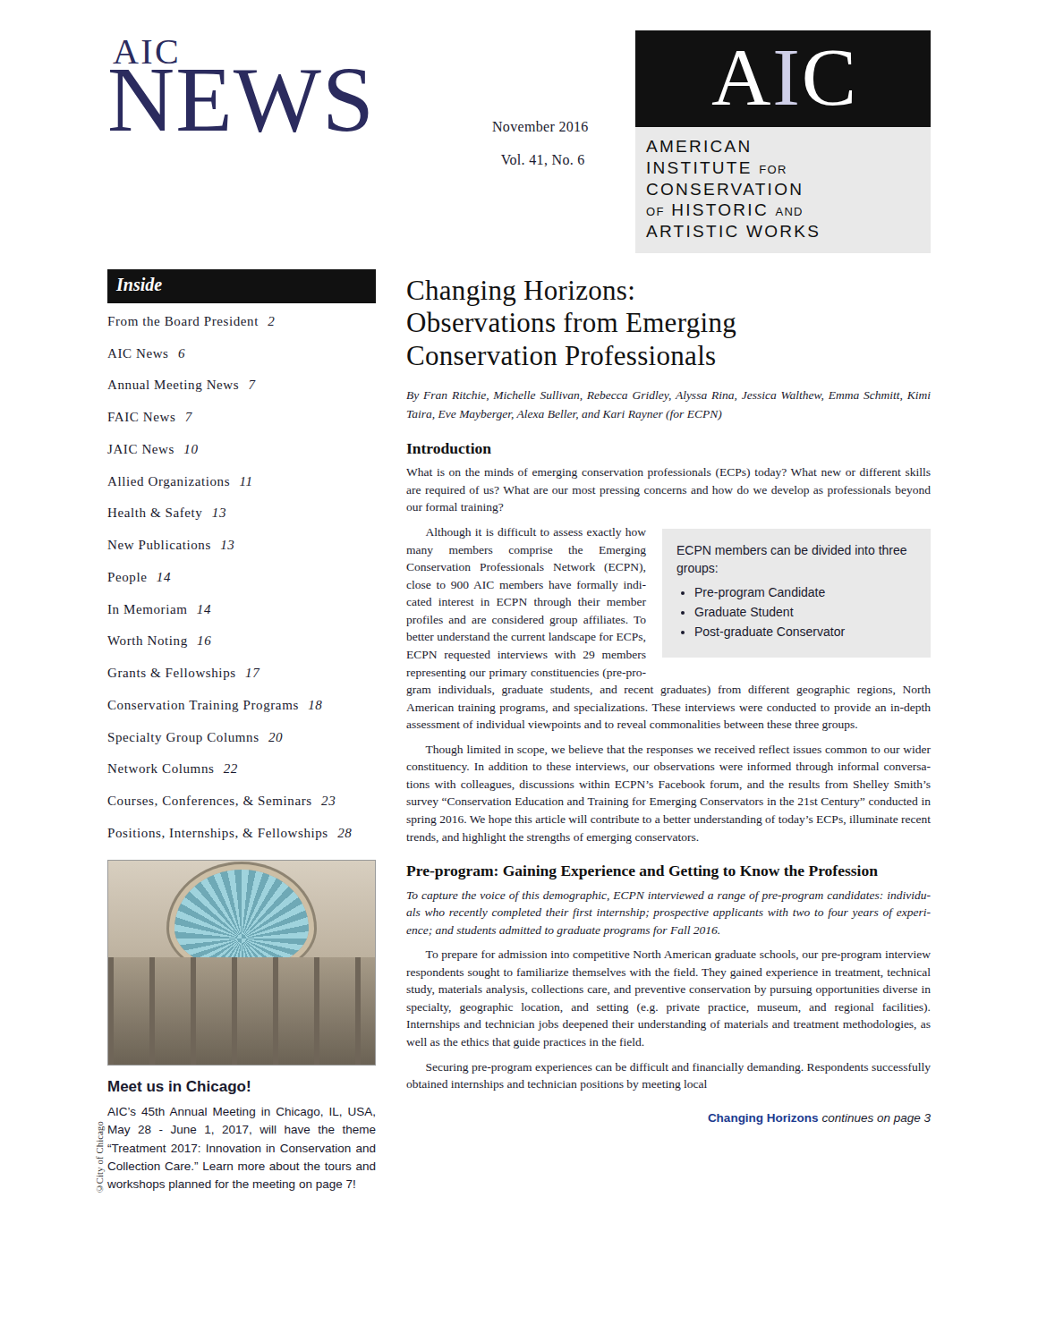AIC
NEWS
November 2016 Vol. 41, No. 6
AIC
American
Institute for
Conservation
of Historic and
Artistic Works
Inside
From the Board President 2
AIC News 6
Annual Meeting News 7
FAIC News 7
JAIC News 10
Allied Organizations 11
Health & Safety 13
New Publications 13
People 14
In Memoriam 14
Worth Noting 16
Grants & Fellowships 17
Conservation Training Programs 18
Specialty Group Columns 20
Network Columns 22
Courses, Conferences, & Seminars 23
Positions, Internships, & Fellowships 28
©City of Chicago
Meet us in Chicago!
AIC’s 45th Annual Meeting in Chicago, IL, USA, May 28 - June 1, 2017, will have the theme “Treatment 2017: Innovation in Conservation and Collection Care.” Learn more about the tours and workshops planned for the meeting on page 7!
Changing Horizons:
Observations from Emerging
Conservation Professionals
By Fran Ritchie, Michelle Sullivan, Rebecca Gridley, Alyssa Rina, Jessica Walthew, Emma Schmitt, Kimi Taira, Eve Mayberger, Alexa Beller, and Kari Rayner (for ECPN)
Introduction
What is on the minds of emerging conservation professionals (ECPs) today? What new or different skills are required of us? What are our most pressing concerns and how do we develop as professionals beyond our formal training?
ECPN members can be divided into three groups:
Pre-program Candidate
Graduate Student
Post-graduate Conservator
Although it is difficult to assess exactly how many members comprise the Emerging Conservation Professionals Network (ECPN), close to 900 AIC members have formally indicated interest in ECPN through their member profiles and are considered group affiliates. To better understand the current landscape for ECPs, ECPN requested interviews with 29 members representing our primary constituencies (pre-program individuals, graduate students, and recent graduates) from different geographic regions, North American training programs, and specializations. These interviews were conducted to provide an in-depth assessment of individual viewpoints and to reveal commonalities between these three groups.
Though limited in scope, we believe that the responses we received reflect issues common to our wider constituency. In addition to these interviews, our observations were informed through informal conversations with colleagues, discussions within ECPN’s Facebook forum, and the results from Shelley Smith’s survey “Conservation Education and Training for Emerging Conservators in the 21st Century” conducted in spring 2016. We hope this article will contribute to a better understanding of today’s ECPs, illuminate recent trends, and highlight the strengths of emerging conservators.
Pre-program: Gaining Experience and Getting to Know the Profession
To capture the voice of this demographic, ECPN interviewed a range of pre-program candidates: individuals who recently completed their first internship; prospective applicants with two to four years of experience; and students admitted to graduate programs for Fall 2016.
To prepare for admission into competitive North American graduate schools, our pre-program interview respondents sought to familiarize themselves with the field. They gained experience in treatment, technical study, materials analysis, collections care, and preventive conservation by pursuing opportunities diverse in specialty, geographic location, and setting (e.g. private practice, museum, and regional facilities). Internships and technician jobs deepened their understanding of materials and treatment methodologies, as well as the ethics that guide practices in the field.
Securing pre-program experiences can be difficult and financially demanding. Respondents successfully obtained internships and technician positions by meeting local
Changing Horizons continues on page 3